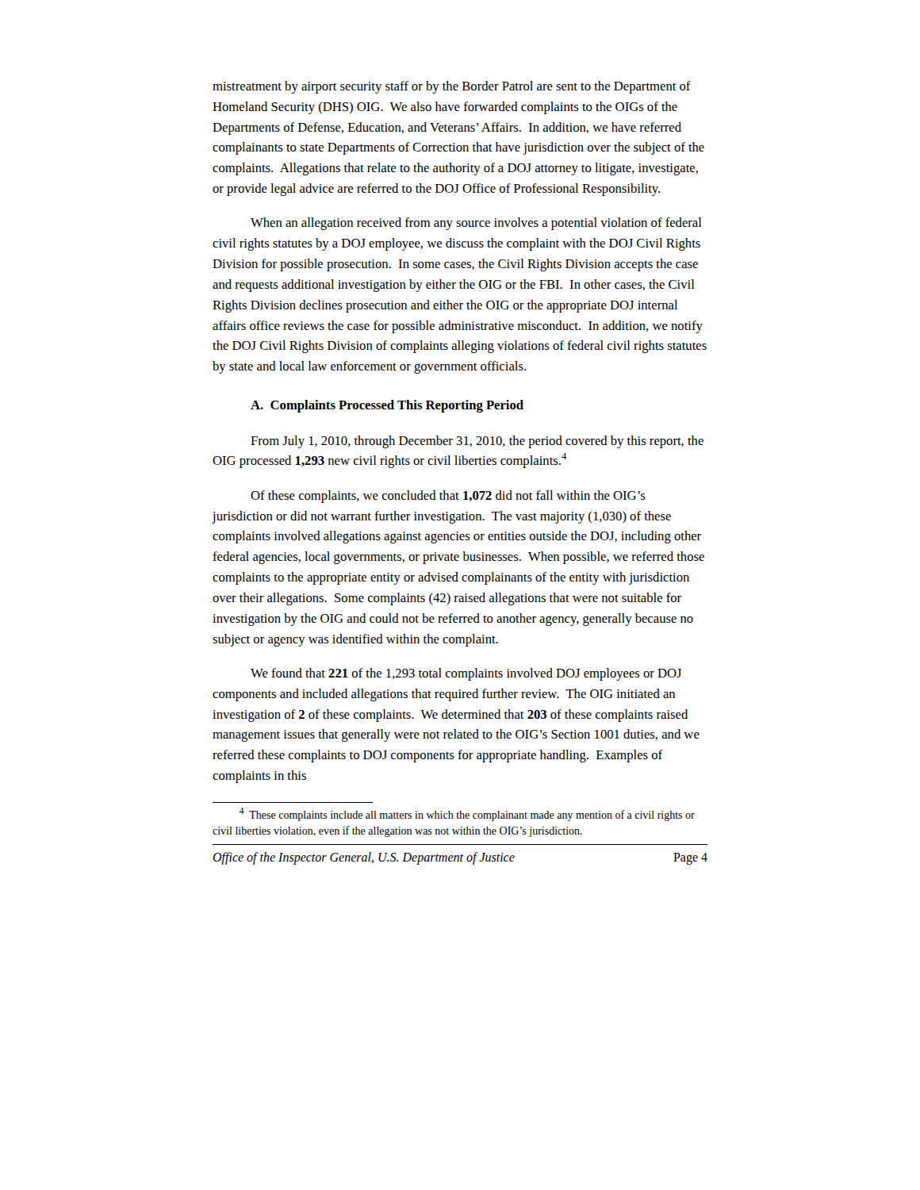mistreatment by airport security staff or by the Border Patrol are sent to the Department of Homeland Security (DHS) OIG. We also have forwarded complaints to the OIGs of the Departments of Defense, Education, and Veterans’ Affairs. In addition, we have referred complainants to state Departments of Correction that have jurisdiction over the subject of the complaints. Allegations that relate to the authority of a DOJ attorney to litigate, investigate, or provide legal advice are referred to the DOJ Office of Professional Responsibility.
When an allegation received from any source involves a potential violation of federal civil rights statutes by a DOJ employee, we discuss the complaint with the DOJ Civil Rights Division for possible prosecution. In some cases, the Civil Rights Division accepts the case and requests additional investigation by either the OIG or the FBI. In other cases, the Civil Rights Division declines prosecution and either the OIG or the appropriate DOJ internal affairs office reviews the case for possible administrative misconduct. In addition, we notify the DOJ Civil Rights Division of complaints alleging violations of federal civil rights statutes by state and local law enforcement or government officials.
A. Complaints Processed This Reporting Period
From July 1, 2010, through December 31, 2010, the period covered by this report, the OIG processed 1,293 new civil rights or civil liberties complaints.4
Of these complaints, we concluded that 1,072 did not fall within the OIG’s jurisdiction or did not warrant further investigation. The vast majority (1,030) of these complaints involved allegations against agencies or entities outside the DOJ, including other federal agencies, local governments, or private businesses. When possible, we referred those complaints to the appropriate entity or advised complainants of the entity with jurisdiction over their allegations. Some complaints (42) raised allegations that were not suitable for investigation by the OIG and could not be referred to another agency, generally because no subject or agency was identified within the complaint.
We found that 221 of the 1,293 total complaints involved DOJ employees or DOJ components and included allegations that required further review. The OIG initiated an investigation of 2 of these complaints. We determined that 203 of these complaints raised management issues that generally were not related to the OIG’s Section 1001 duties, and we referred these complaints to DOJ components for appropriate handling. Examples of complaints in this
4 These complaints include all matters in which the complainant made any mention of a civil rights or civil liberties violation, even if the allegation was not within the OIG’s jurisdiction.
Office of the Inspector General, U.S. Department of Justice Page 4